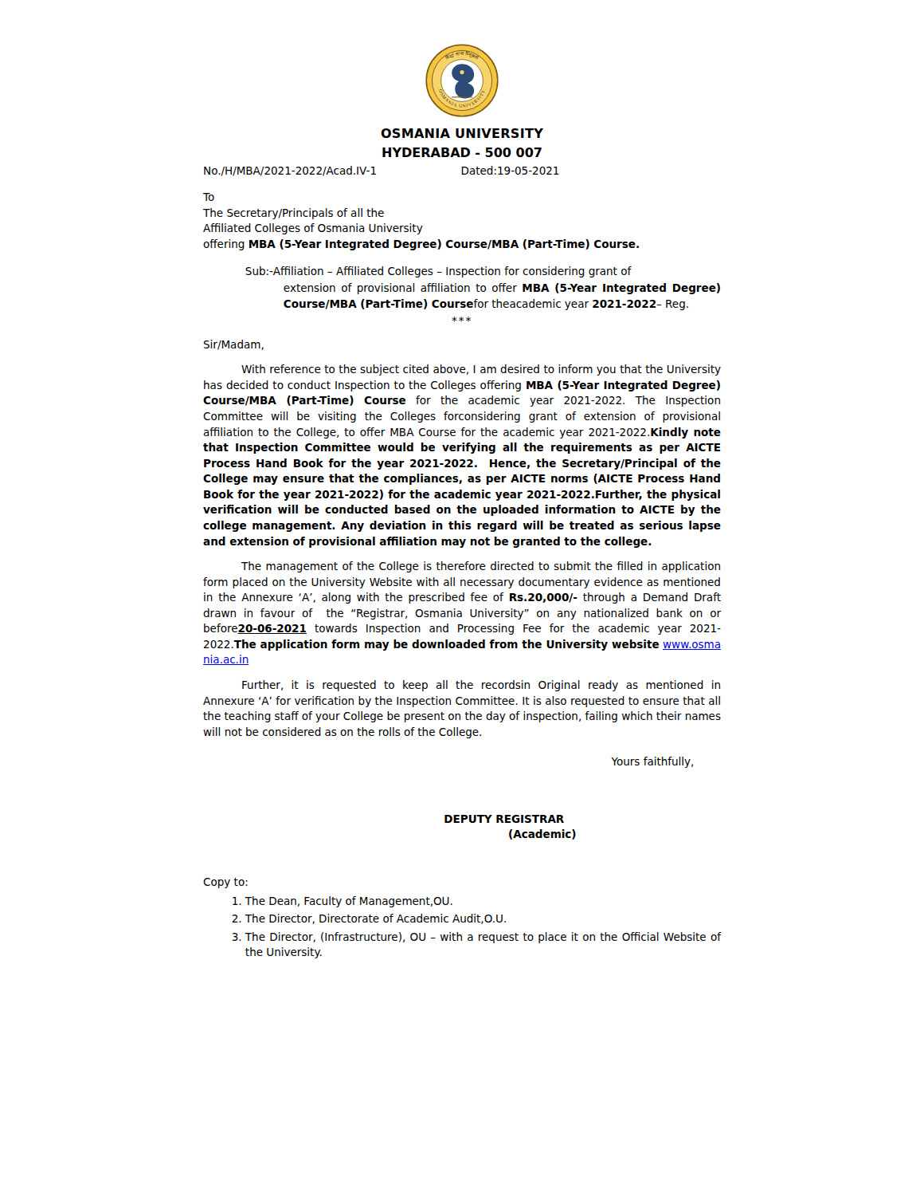विद्या सा मा विमुक्तये OSMANIA UNIVERSITY
OSMANIA UNIVERSITY
HYDERABAD - 500 007
No./H/MBA/2021-2022/Acad.IV-1 Dated:19-05-2021
To
The Secretary/Principals of all the
Affiliated Colleges of Osmania University
offering MBA (5-Year Integrated Degree) Course/MBA (Part-Time) Course.
Sub:-Affiliation – Affiliated Colleges – Inspection for considering grant of
extension of provisional affiliation to offer MBA (5-Year Integrated Degree) Course/MBA (Part-Time) Coursefor theacademic year 2021-2022– Reg.
***
Sir/Madam,
With reference to the subject cited above, I am desired to inform you that the University has decided to conduct Inspection to the Colleges offering MBA (5-Year Integrated Degree) Course/MBA (Part-Time) Course for the academic year 2021-2022. The Inspection Committee will be visiting the Colleges forconsidering grant of extension of provisional affiliation to the College, to offer MBA Course for the academic year 2021-2022.Kindly note that Inspection Committee would be verifying all the requirements as per AICTE Process Hand Book for the year 2021-2022. Hence, the Secretary/Principal of the College may ensure that the compliances, as per AICTE norms (AICTE Process Hand Book for the year 2021-2022) for the academic year 2021-2022.Further, the physical verification will be conducted based on the uploaded information to AICTE by the college management. Any deviation in this regard will be treated as serious lapse and extension of provisional affiliation may not be granted to the college.
The management of the College is therefore directed to submit the filled in application form placed on the University Website with all necessary documentary evidence as mentioned in the Annexure ‘A’, along with the prescribed fee of Rs.20,000/- through a Demand Draft drawn in favour of the “Registrar, Osmania University” on any nationalized bank on or before20-06-2021 towards Inspection and Processing Fee for the academic year 2021-2022.The application form may be downloaded from the University website www.osmania.ac.in
Further, it is requested to keep all the recordsin Original ready as mentioned in Annexure ‘A’ for verification by the Inspection Committee. It is also requested to ensure that all the teaching staff of your College be present on the day of inspection, failing which their names will not be considered as on the rolls of the College.
Yours faithfully,
DEPUTY REGISTRAR
(Academic)
Copy to:
The Dean, Faculty of Management,OU.
The Director, Directorate of Academic Audit,O.U.
The Director, (Infrastructure), OU – with a request to place it on the Official Website of the University.